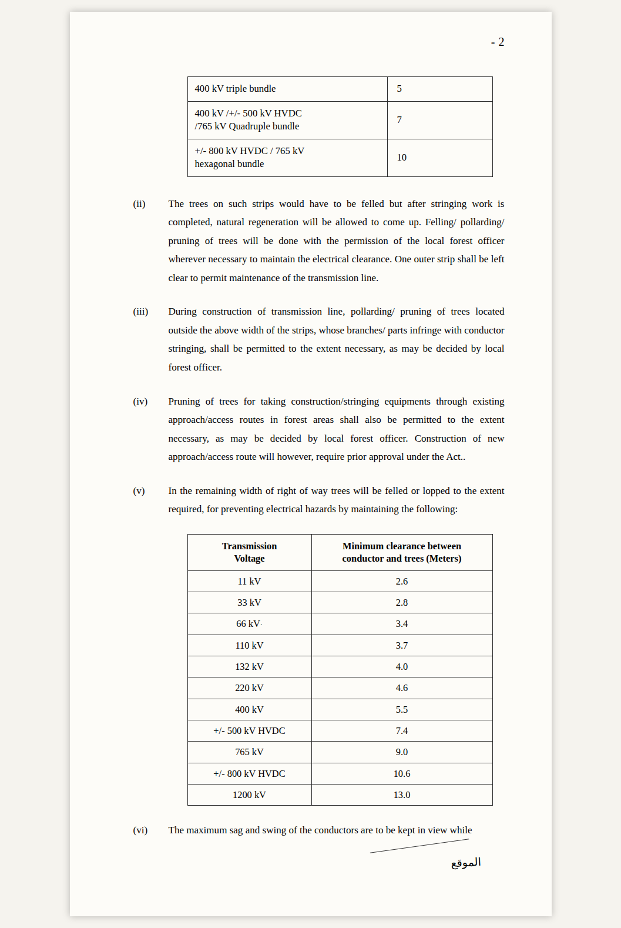-2
| 400 kV triple bundle | 5 |
| 400 kV /+/- 500 kV HVDC /765 kV Quadruple bundle | 7 |
| +/- 800 kV HVDC / 765 kV hexagonal bundle | 10 |
(ii) The trees on such strips would have to be felled but after stringing work is completed, natural regeneration will be allowed to come up. Felling/ pollarding/ pruning of trees will be done with the permission of the local forest officer wherever necessary to maintain the electrical clearance. One outer strip shall be left clear to permit maintenance of the transmission line.
(iii) During construction of transmission line, pollarding/ pruning of trees located outside the above width of the strips, whose branches/ parts infringe with conductor stringing, shall be permitted to the extent necessary, as may be decided by local forest officer.
(iv) Pruning of trees for taking construction/stringing equipments through existing approach/access routes in forest areas shall also be permitted to the extent necessary, as may be decided by local forest officer. Construction of new approach/access route will however, require prior approval under the Act..
(v) In the remaining width of right of way trees will be felled or lopped to the extent required, for preventing electrical hazards by maintaining the following:
| Transmission Voltage | Minimum clearance between conductor and trees (Meters) |
| --- | --- |
| 11 kV | 2.6 |
| 33 kV | 2.8 |
| 66 kV · | 3.4 |
| 110 kV | 3.7 |
| 132 kV | 4.0 |
| 220 kV | 4.6 |
| 400 kV | 5.5 |
| +/- 500 kV HVDC | 7.4 |
| 765 kV | 9.0 |
| +/- 800 kV HVDC | 10.6 |
| 1200 kV | 13.0 |
(vi) The maximum sag and swing of the conductors are to be kept in view while
الموقع